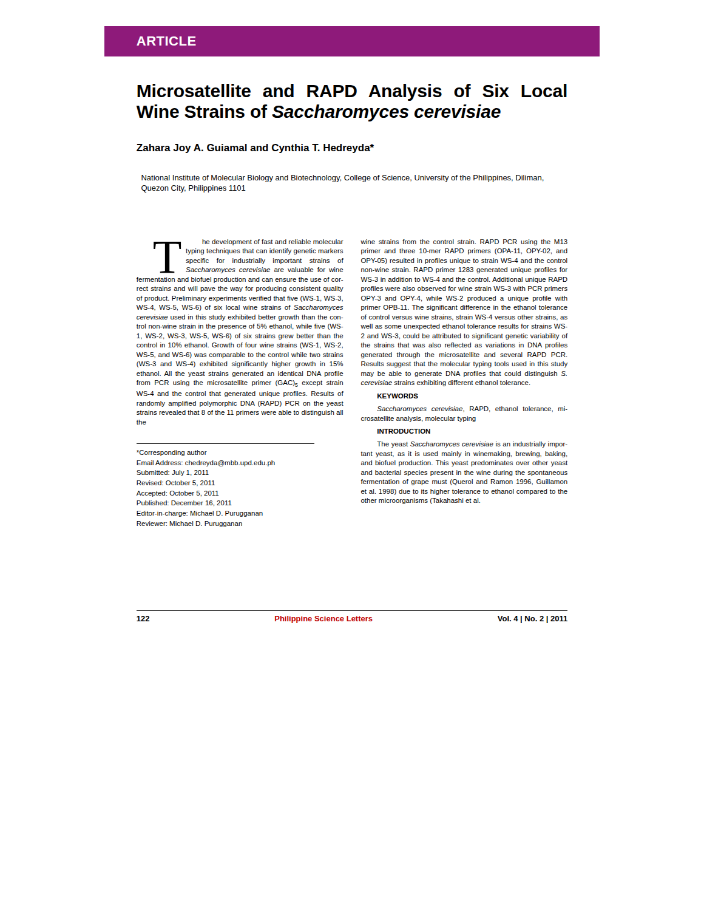ARTICLE
Microsatellite and RAPD Analysis of Six Local Wine Strains of Saccharomyces cerevisiae
Zahara Joy A. Guiamal and Cynthia T. Hedreyda*
National Institute of Molecular Biology and Biotechnology, College of Science, University of the Philippines, Diliman, Quezon City, Philippines 1101
The development of fast and reliable molecular typing techniques that can identify genetic markers specific for industrially important strains of Saccharomyces cerevisiae are valuable for wine fermentation and biofuel production and can ensure the use of correct strains and will pave the way for producing consistent quality of product. Preliminary experiments verified that five (WS-1, WS-3, WS-4, WS-5, WS-6) of six local wine strains of Saccharomyces cerevisiae used in this study exhibited better growth than the control non-wine strain in the presence of 5% ethanol, while five (WS-1, WS-2, WS-3, WS-5, WS-6) of six strains grew better than the control in 10% ethanol. Growth of four wine strains (WS-1, WS-2, WS-5, and WS-6) was comparable to the control while two strains (WS-3 and WS-4) exhibited significantly higher growth in 15% ethanol. All the yeast strains generated an identical DNA profile from PCR using the microsatellite primer (GAC)5 except strain WS-4 and the control that generated unique profiles. Results of randomly amplified polymorphic DNA (RAPD) PCR on the yeast strains revealed that 8 of the 11 primers were able to distinguish all the
*Corresponding author
Email Address: chedreyda@mbb.upd.edu.ph
Submitted: July 1, 2011
Revised: October 5, 2011
Accepted: October 5, 2011
Published: December 16, 2011
Editor-in-charge: Michael D. Purugganan
Reviewer: Michael D. Purugganan
wine strains from the control strain. RAPD PCR using the M13 primer and three 10-mer RAPD primers (OPA-11, OPY-02, and OPY-05) resulted in profiles unique to strain WS-4 and the control non-wine strain. RAPD primer 1283 generated unique profiles for WS-3 in addition to WS-4 and the control. Additional unique RAPD profiles were also observed for wine strain WS-3 with PCR primers OPY-3 and OPY-4, while WS-2 produced a unique profile with primer OPB-11. The significant difference in the ethanol tolerance of control versus wine strains, strain WS-4 versus other strains, as well as some unexpected ethanol tolerance results for strains WS-2 and WS-3, could be attributed to significant genetic variability of the strains that was also reflected as variations in DNA profiles generated through the microsatellite and several RAPD PCR. Results suggest that the molecular typing tools used in this study may be able to generate DNA profiles that could distinguish S. cerevisiae strains exhibiting different ethanol tolerance.
KEYWORDS
Saccharomyces cerevisiae, RAPD, ethanol tolerance, microsatellite analysis, molecular typing
INTRODUCTION
The yeast Saccharomyces cerevisiae is an industrially important yeast, as it is used mainly in winemaking, brewing, baking, and biofuel production. This yeast predominates over other yeast and bacterial species present in the wine during the spontaneous fermentation of grape must (Querol and Ramon 1996, Guillamon et al. 1998) due to its higher tolerance to ethanol compared to the other microorganisms (Takahashi et al.
122
Philippine Science Letters
Vol. 4 | No. 2 | 2011